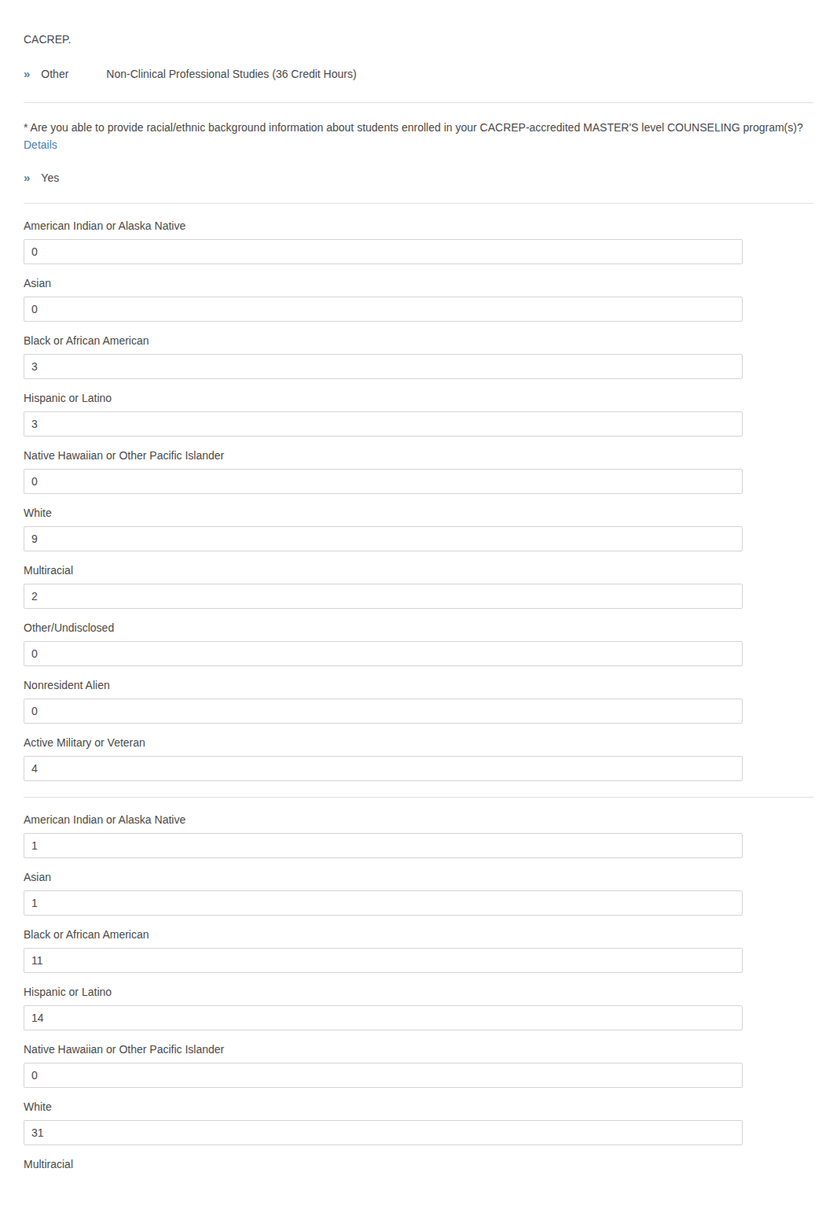CACREP.
» Other Non-Clinical Professional Studies (36 Credit Hours)
* Are you able to provide racial/ethnic background information about students enrolled in your CACREP-accredited MASTER'S level COUNSELING program(s)? Details
» Yes
American Indian or Alaska Native Asian Black or African American Hispanic or Latino Native Hawaiian or Other Pacific Islander White Multiracial Other/Undisclosed Nonresident Alien Active Military or Veteran
American Indian or Alaska Native Asian Black or African American Hispanic or Latino Native Hawaiian or Other Pacific Islander White Multiracial